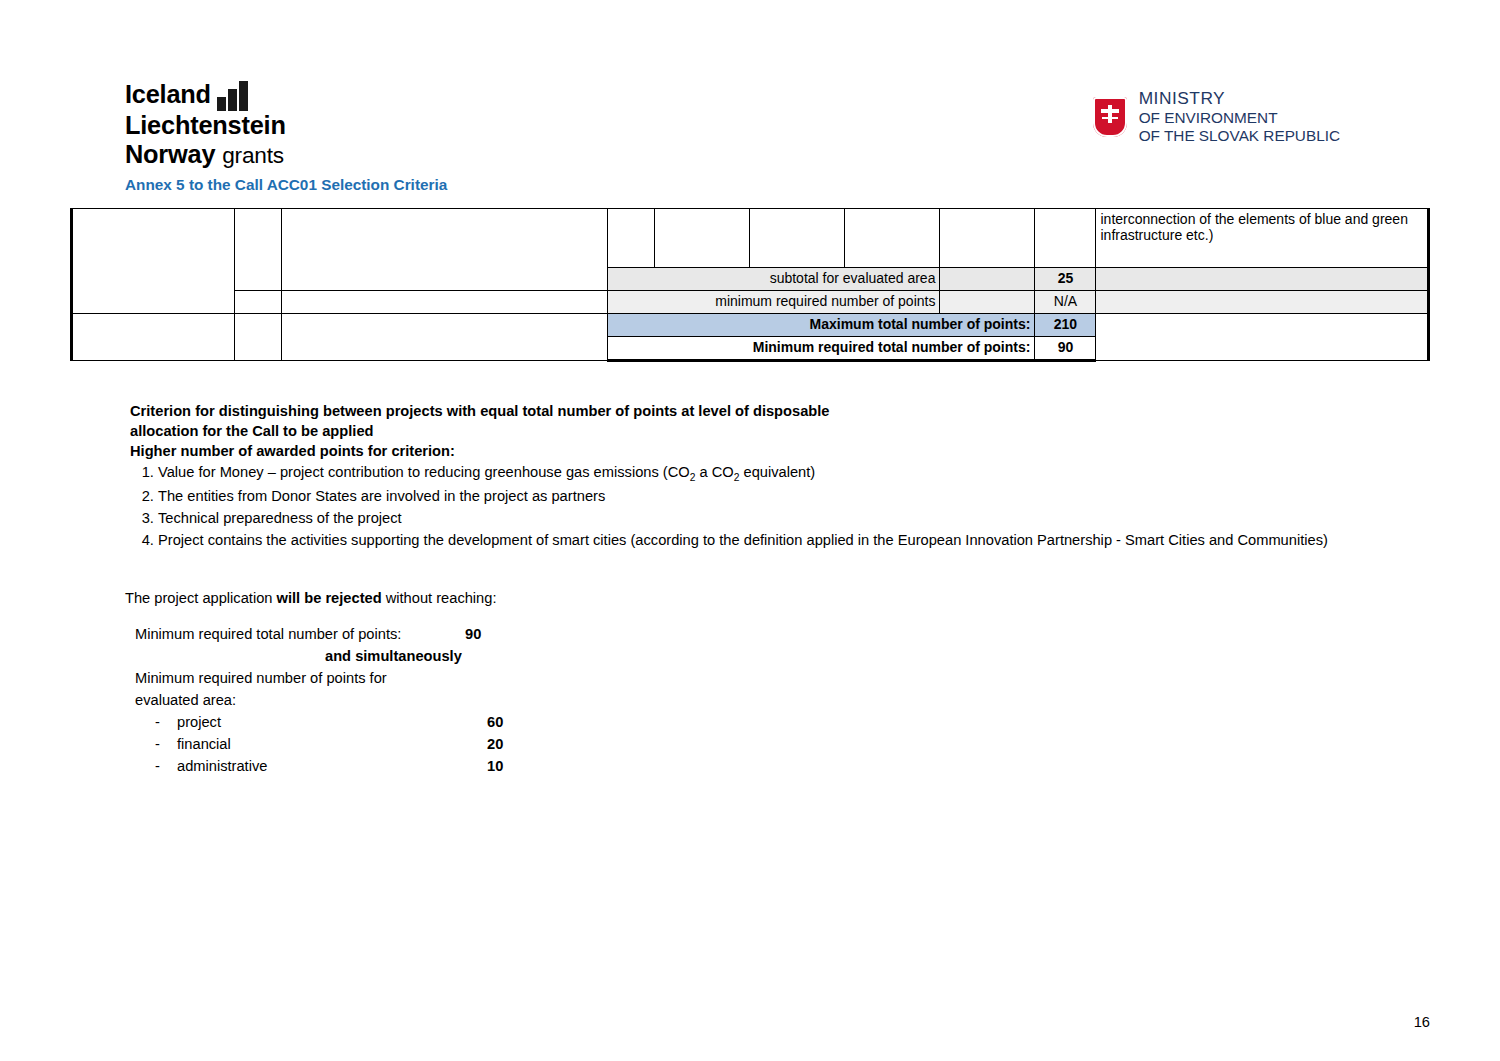Iceland
Liechtenstein
Norway grants
MINISTRY
OF ENVIRONMENT
OF THE SLOVAK REPUBLIC
Annex 5 to the Call ACC01 Selection Criteria
| | | | | | | | | | interconnection of the elements of blue and green infrastructure etc.) |
| subtotal for evaluated area | | 25 | |
| | | minimum required number of points | | N/A | |
| | | | Maximum total number of points: | 210 | |
| Minimum required total number of points: | 90 |
Criterion for distinguishing between projects with equal total number of points at level of disposable
allocation for the Call to be applied
Higher number of awarded points for criterion:
Value for Money – project contribution to reducing greenhouse gas emissions (CO2 a CO2 equivalent)
The entities from Donor States are involved in the project as partners
Technical preparedness of the project
Project contains the activities supporting the development of smart cities (according to the definition applied in the European Innovation Partnership - Smart Cities and Communities)
The project application will be rejected without reaching:
| Minimum required total number of points: | 90 |
and simultaneously
Minimum required number of points for
evaluated area:
-project 60
-financial 20
-administrative 10
16